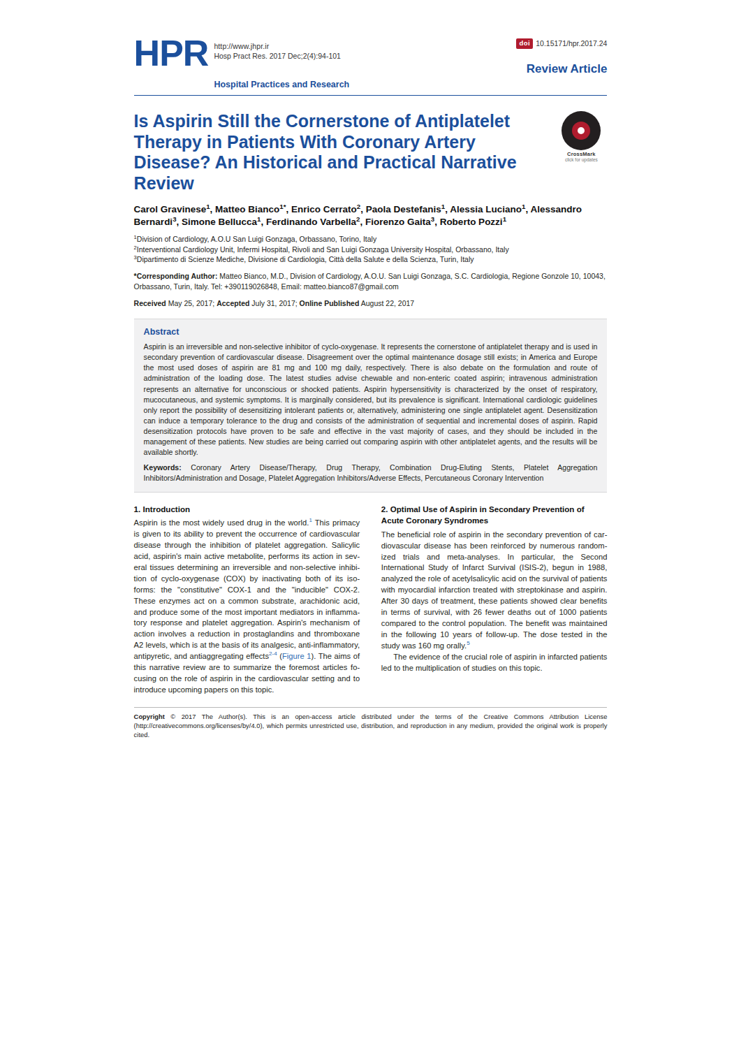HPR
http://www.jhpr.ir
Hosp Pract Res. 2017 Dec;2(4):94-101
Hospital Practices and Research
doi10.15171/hpr.2017.24
Review Article
Is Aspirin Still the Cornerstone of Antiplatelet Therapy in Patients With Coronary Artery Disease? An Historical and Practical Narrative Review
CrossMark
click for updates
Carol Gravinese1, Matteo Bianco1*, Enrico Cerrato2, Paola Destefanis1, Alessia Luciano1, Alessandro Bernardi3, Simone Bellucca1, Ferdinando Varbella2, Fiorenzo Gaita3, Roberto Pozzi1
1Division of Cardiology, A.O.U San Luigi Gonzaga, Orbassano, Torino, Italy
2Interventional Cardiology Unit, Infermi Hospital, Rivoli and San Luigi Gonzaga University Hospital, Orbassano, Italy
3Dipartimento di Scienze Mediche, Divisione di Cardiologia, Città della Salute e della Scienza, Turin, Italy
*Corresponding Author: Matteo Bianco, M.D., Division of Cardiology, A.O.U. San Luigi Gonzaga, S.C. Cardiologia, Regione Gonzole 10, 10043, Orbassano, Turin, Italy. Tel: +390119026848, Email: matteo.bianco87@gmail.com
Received May 25, 2017; Accepted July 31, 2017; Online Published August 22, 2017
Abstract
Aspirin is an irreversible and non-selective inhibitor of cyclo-oxygenase. It represents the cornerstone of antiplatelet therapy and is used in secondary prevention of cardiovascular disease. Disagreement over the optimal maintenance dosage still exists; in America and Europe the most used doses of aspirin are 81 mg and 100 mg daily, respectively. There is also debate on the formulation and route of administration of the loading dose. The latest studies advise chewable and non-enteric coated aspirin; intravenous administration represents an alternative for unconscious or shocked patients. Aspirin hypersensitivity is characterized by the onset of respiratory, mucocutaneous, and systemic symptoms. It is marginally considered, but its prevalence is significant. International cardiologic guidelines only report the possibility of desensitizing intolerant patients or, alternatively, administering one single antiplatelet agent. Desensitization can induce a temporary tolerance to the drug and consists of the administration of sequential and incremental doses of aspirin. Rapid desensitization protocols have proven to be safe and effective in the vast majority of cases, and they should be included in the management of these patients. New studies are being carried out comparing aspirin with other antiplatelet agents, and the results will be available shortly.
Keywords: Coronary Artery Disease/Therapy, Drug Therapy, Combination Drug-Eluting Stents, Platelet Aggregation Inhibitors/Administration and Dosage, Platelet Aggregation Inhibitors/Adverse Effects, Percutaneous Coronary Intervention
1. Introduction
Aspirin is the most widely used drug in the world.1 This primacy is given to its ability to prevent the occurrence of cardiovascular disease through the inhibition of platelet aggregation. Salicylic acid, aspirin's main active metabolite, performs its action in several tissues determining an irreversible and non-selective inhibition of cyclo-oxygenase (COX) by inactivating both of its isoforms: the "constitutive" COX-1 and the "inducible" COX-2. These enzymes act on a common substrate, arachidonic acid, and produce some of the most important mediators in inflammatory response and platelet aggregation. Aspirin's mechanism of action involves a reduction in prostaglandins and thromboxane A2 levels, which is at the basis of its analgesic, anti-inflammatory, antipyretic, and antiaggregating effects2-4 (Figure 1). The aims of this narrative review are to summarize the foremost articles focusing on the role of aspirin in the cardiovascular setting and to introduce upcoming papers on this topic.
2. Optimal Use of Aspirin in Secondary Prevention of Acute Coronary Syndromes
The beneficial role of aspirin in the secondary prevention of cardiovascular disease has been reinforced by numerous randomized trials and meta-analyses. In particular, the Second International Study of Infarct Survival (ISIS-2), begun in 1988, analyzed the role of acetylsalicylic acid on the survival of patients with myocardial infarction treated with streptokinase and aspirin. After 30 days of treatment, these patients showed clear benefits in terms of survival, with 26 fewer deaths out of 1000 patients compared to the control population. The benefit was maintained in the following 10 years of follow-up. The dose tested in the study was 160 mg orally.5
The evidence of the crucial role of aspirin in infarcted patients led to the multiplication of studies on this topic.
Copyright © 2017 The Author(s). This is an open-access article distributed under the terms of the Creative Commons Attribution License (http://creativecommons.org/licenses/by/4.0), which permits unrestricted use, distribution, and reproduction in any medium, provided the original work is properly cited.